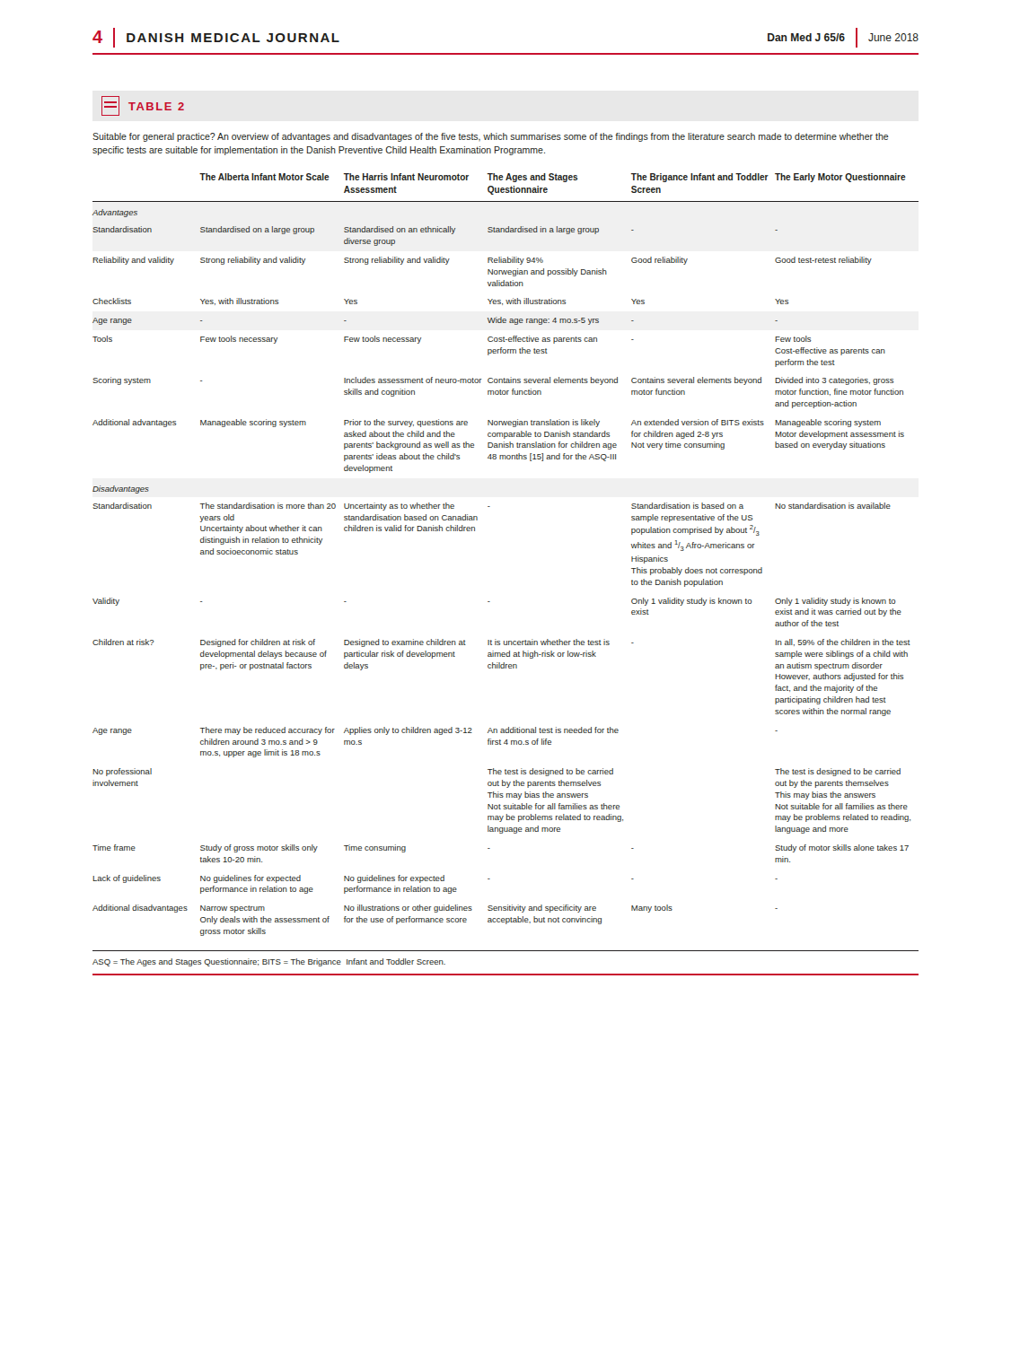4 DANISH MEDICAL JOURNAL Dan Med J 65/6 June 2018
TABLE 2
Suitable for general practice? An overview of advantages and disadvantages of the five tests, which summarises some of the findings from the literature search made to determine whether the specific tests are suitable for implementation in the Danish Preventive Child Health Examination Programme.
| | The Alberta Infant Motor Scale | The Harris Infant Neuromotor Assessment | The Ages and Stages Questionnaire | The Brigance Infant and Toddler Screen | The Early Motor Questionnaire |
| --- | --- | --- | --- | --- | --- |
| Advantages |
| Standardisation | Standardised on a large group | Standardised on an ethnically diverse group | Standardised in a large group | - | - |
| Reliability and validity | Strong reliability and validity | Strong reliability and validity | Reliability 94% Norwegian and possibly Danish validation | Good reliability | Good test-retest reliability |
| Checklists | Yes, with illustrations | Yes | Yes, with illustrations | Yes | Yes |
| Age range | - | - | Wide age range: 4 mo.s-5 yrs | - | - |
| Tools | Few tools necessary | Few tools necessary | Cost-effective as parents can perform the test | - | Few tools Cost-effective as parents can perform the test |
| Scoring system | - | Includes assessment of neuro-motor skills and cognition | Contains several elements beyond motor function | Contains several elements beyond motor function | Divided into 3 categories, gross motor function, fine motor function and perception-action |
| Additional advantages | Manageable scoring system | Prior to the survey, questions are asked about the child and the parents' background as well as the parents' ideas about the child's development | Norwegian translation is likely comparable to Danish standards Danish translation for children age 48 months [15] and for the ASQ-III | An extended version of BITS exists for children aged 2-8 yrs Not very time consuming | Manageable scoring system Motor development assessment is based on everyday situations |
| Disadvantages |
| Standardisation | The standardisation is more than 20 years old Uncertainty about whether it can distinguish in relation to ethnicity and socioeconomic status | Uncertainty as to whether the standardisation based on Canadian children is valid for Danish children | - | Standardisation is based on a sample representative of the US population comprised by about 2 / 3 whites and 1 / 3 Afro-Americans or Hispanics This probably does not correspond to the Danish population | No standardisation is available |
| Validity | - | - | - | Only 1 validity study is known to exist | Only 1 validity study is known to exist and it was carried out by the author of the test |
| Children at risk? | Designed for children at risk of developmental delays because of pre-, peri- or postnatal factors | Designed to examine children at particular risk of development delays | It is uncertain whether the test is aimed at high-risk or low-risk children | - | In all, 59% of the children in the test sample were siblings of a child with an autism spectrum disorder However, authors adjusted for this fact, and the majority of the participating children had test scores within the normal range |
| Age range | There may be reduced accuracy for children around 3 mo.s and > 9 mo.s, upper age limit is 18 mo.s | Applies only to children aged 3-12 mo.s | An additional test is needed for the first 4 mo.s of life | | - |
| No professional involvement | | | The test is designed to be carried out by the parents themselves This may bias the answers Not suitable for all families as there may be problems related to reading, language and more | | The test is designed to be carried out by the parents themselves This may bias the answers Not suitable for all families as there may be problems related to reading, language and more |
| Time frame | Study of gross motor skills only takes 10-20 min. | Time consuming | - | - | Study of motor skills alone takes 17 min. |
| Lack of guidelines | No guidelines for expected performance in relation to age | No guidelines for expected performance in relation to age | - | - | - |
| Additional disadvantages | Narrow spectrum Only deals with the assessment of gross motor skills | No illustrations or other guidelines for the use of performance score | Sensitivity and specificity are acceptable, but not convincing | Many tools | - |
ASQ = The Ages and Stages Questionnaire; BITS = The Brigance Infant and Toddler Screen.